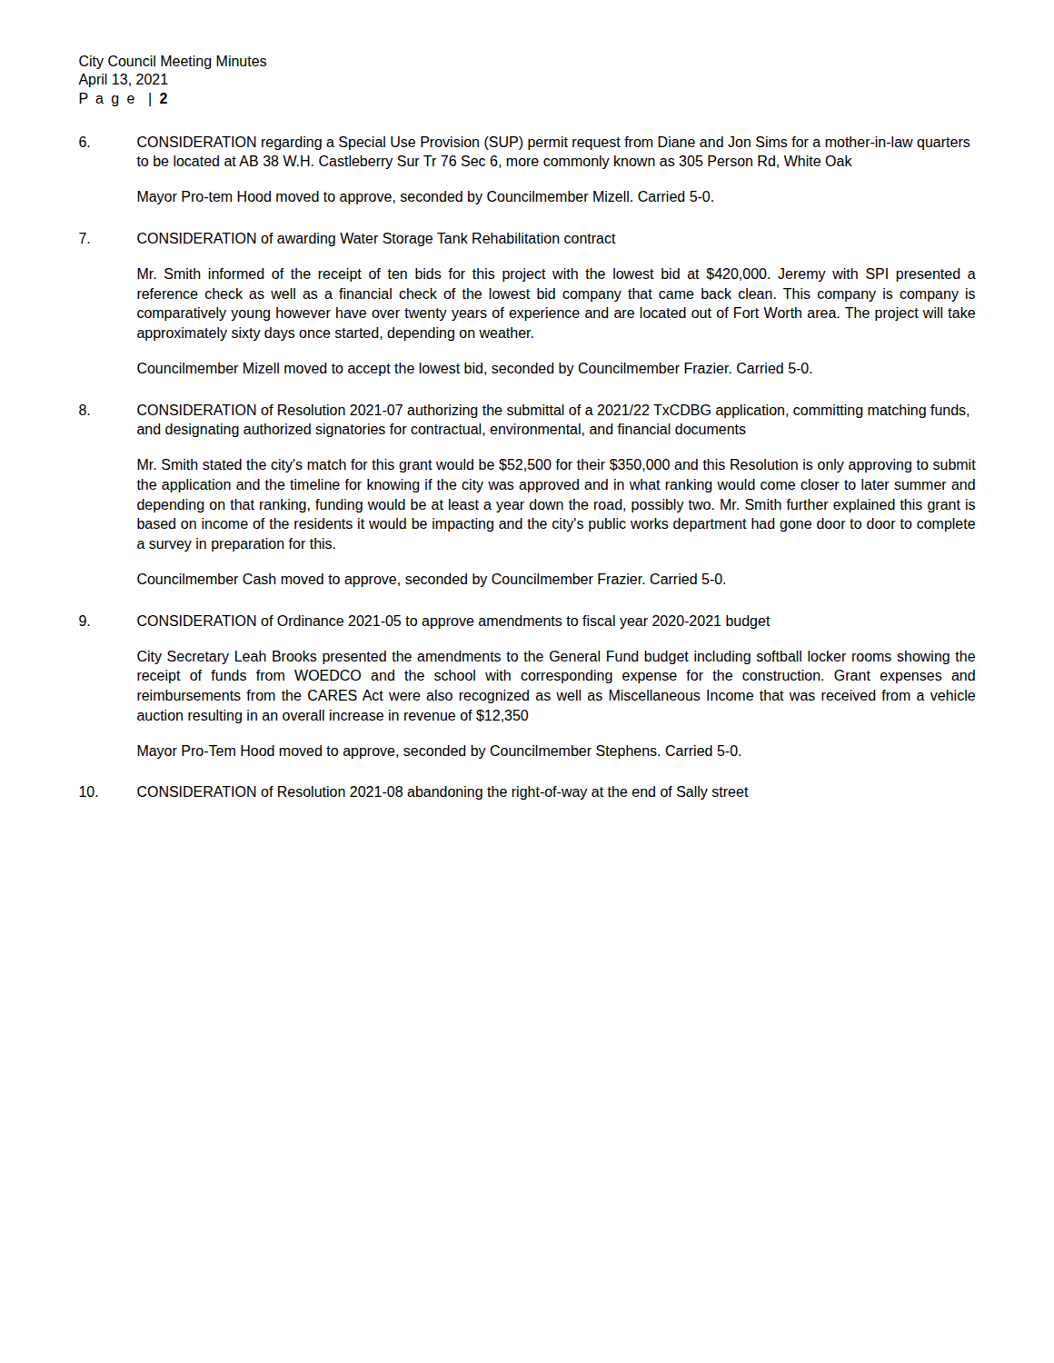City Council Meeting Minutes
April 13, 2021
P a g e | 2
6.
CONSIDERATION regarding a Special Use Provision (SUP) permit request from Diane and Jon Sims for a mother-in-law quarters to be located at AB 38 W.H. Castleberry Sur Tr 76 Sec 6, more commonly known as 305 Person Rd, White Oak
Mayor Pro-tem Hood moved to approve, seconded by Councilmember Mizell. Carried 5-0.
7.
CONSIDERATION of awarding Water Storage Tank Rehabilitation contract
Mr. Smith informed of the receipt of ten bids for this project with the lowest bid at $420,000. Jeremy with SPI presented a reference check as well as a financial check of the lowest bid company that came back clean. This company is company is comparatively young however have over twenty years of experience and are located out of Fort Worth area. The project will take approximately sixty days once started, depending on weather.
Councilmember Mizell moved to accept the lowest bid, seconded by Councilmember Frazier. Carried 5-0.
8.
CONSIDERATION of Resolution 2021-07 authorizing the submittal of a 2021/22 TxCDBG application, committing matching funds, and designating authorized signatories for contractual, environmental, and financial documents
Mr. Smith stated the city's match for this grant would be $52,500 for their $350,000 and this Resolution is only approving to submit the application and the timeline for knowing if the city was approved and in what ranking would come closer to later summer and depending on that ranking, funding would be at least a year down the road, possibly two. Mr. Smith further explained this grant is based on income of the residents it would be impacting and the city's public works department had gone door to door to complete a survey in preparation for this.
Councilmember Cash moved to approve, seconded by Councilmember Frazier. Carried 5-0.
9.
CONSIDERATION of Ordinance 2021-05 to approve amendments to fiscal year 2020-2021 budget
City Secretary Leah Brooks presented the amendments to the General Fund budget including softball locker rooms showing the receipt of funds from WOEDCO and the school with corresponding expense for the construction. Grant expenses and reimbursements from the CARES Act were also recognized as well as Miscellaneous Income that was received from a vehicle auction resulting in an overall increase in revenue of $12,350
Mayor Pro-Tem Hood moved to approve, seconded by Councilmember Stephens. Carried 5-0.
10.
CONSIDERATION of Resolution 2021-08 abandoning the right-of-way at the end of Sally street